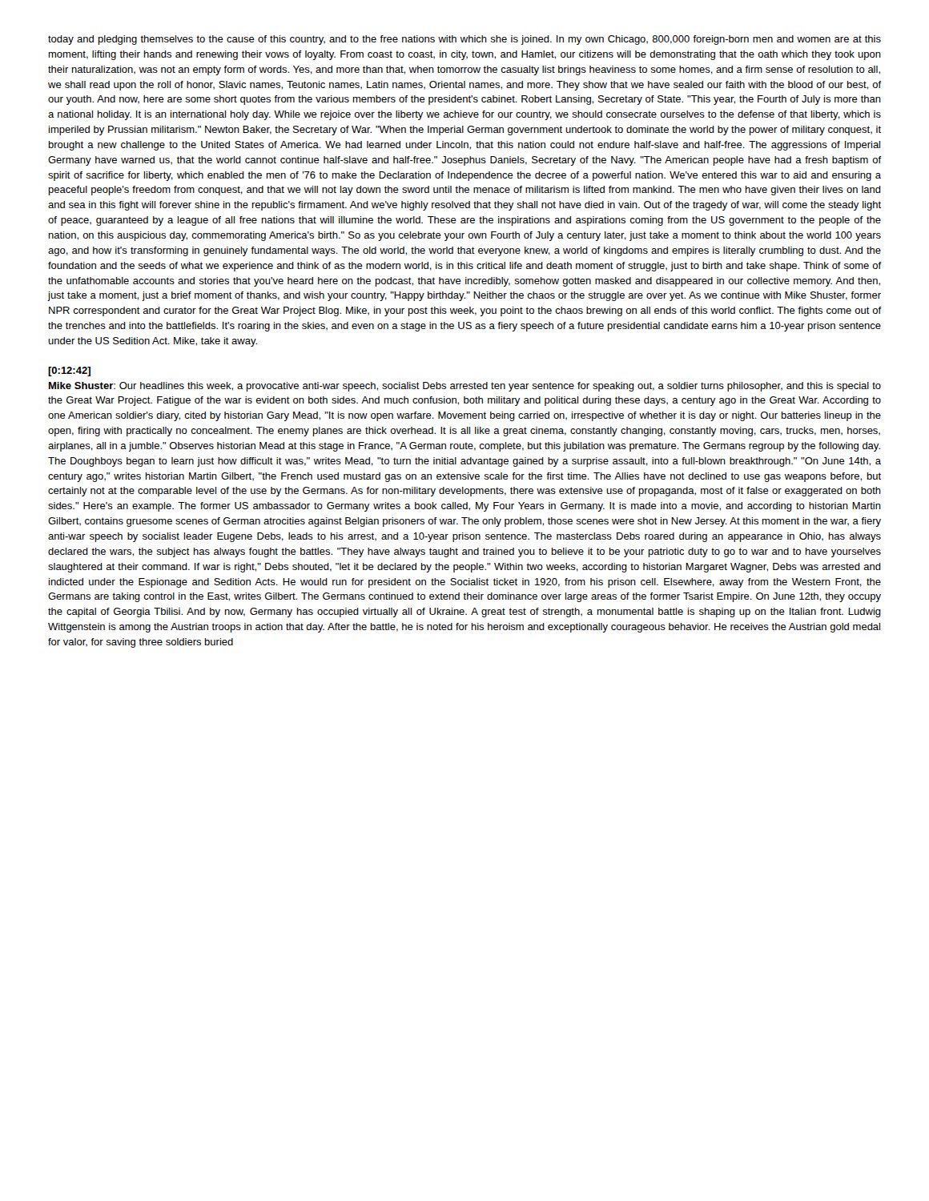today and pledging themselves to the cause of this country, and to the free nations with which she is joined. In my own Chicago, 800,000 foreign-born men and women are at this moment, lifting their hands and renewing their vows of loyalty. From coast to coast, in city, town, and Hamlet, our citizens will be demonstrating that the oath which they took upon their naturalization, was not an empty form of words. Yes, and more than that, when tomorrow the casualty list brings heaviness to some homes, and a firm sense of resolution to all, we shall read upon the roll of honor, Slavic names, Teutonic names, Latin names, Oriental names, and more. They show that we have sealed our faith with the blood of our best, of our youth. And now, here are some short quotes from the various members of the president's cabinet. Robert Lansing, Secretary of State. "This year, the Fourth of July is more than a national holiday. It is an international holy day. While we rejoice over the liberty we achieve for our country, we should consecrate ourselves to the defense of that liberty, which is imperiled by Prussian militarism." Newton Baker, the Secretary of War. "When the Imperial German government undertook to dominate the world by the power of military conquest, it brought a new challenge to the United States of America. We had learned under Lincoln, that this nation could not endure half-slave and half-free. The aggressions of Imperial Germany have warned us, that the world cannot continue half-slave and half-free." Josephus Daniels, Secretary of the Navy. "The American people have had a fresh baptism of spirit of sacrifice for liberty, which enabled the men of '76 to make the Declaration of Independence the decree of a powerful nation. We've entered this war to aid and ensuring a peaceful people's freedom from conquest, and that we will not lay down the sword until the menace of militarism is lifted from mankind. The men who have given their lives on land and sea in this fight will forever shine in the republic's firmament. And we've highly resolved that they shall not have died in vain. Out of the tragedy of war, will come the steady light of peace, guaranteed by a league of all free nations that will illumine the world. These are the inspirations and aspirations coming from the US government to the people of the nation, on this auspicious day, commemorating America's birth." So as you celebrate your own Fourth of July a century later, just take a moment to think about the world 100 years ago, and how it's transforming in genuinely fundamental ways. The old world, the world that everyone knew, a world of kingdoms and empires is literally crumbling to dust. And the foundation and the seeds of what we experience and think of as the modern world, is in this critical life and death moment of struggle, just to birth and take shape. Think of some of the unfathomable accounts and stories that you've heard here on the podcast, that have incredibly, somehow gotten masked and disappeared in our collective memory. And then, just take a moment, just a brief moment of thanks, and wish your country, "Happy birthday." Neither the chaos or the struggle are over yet. As we continue with Mike Shuster, former NPR correspondent and curator for the Great War Project Blog. Mike, in your post this week, you point to the chaos brewing on all ends of this world conflict. The fights come out of the trenches and into the battlefields. It's roaring in the skies, and even on a stage in the US as a fiery speech of a future presidential candidate earns him a 10-year prison sentence under the US Sedition Act. Mike, take it away.
[0:12:42]
Mike Shuster: Our headlines this week, a provocative anti-war speech, socialist Debs arrested ten year sentence for speaking out, a soldier turns philosopher, and this is special to the Great War Project. Fatigue of the war is evident on both sides. And much confusion, both military and political during these days, a century ago in the Great War. According to one American soldier's diary, cited by historian Gary Mead, "It is now open warfare. Movement being carried on, irrespective of whether it is day or night. Our batteries lineup in the open, firing with practically no concealment. The enemy planes are thick overhead. It is all like a great cinema, constantly changing, constantly moving, cars, trucks, men, horses, airplanes, all in a jumble." Observes historian Mead at this stage in France, "A German route, complete, but this jubilation was premature. The Germans regroup by the following day. The Doughboys began to learn just how difficult it was," writes Mead, "to turn the initial advantage gained by a surprise assault, into a full-blown breakthrough." "On June 14th, a century ago," writes historian Martin Gilbert, "the French used mustard gas on an extensive scale for the first time. The Allies have not declined to use gas weapons before, but certainly not at the comparable level of the use by the Germans. As for non-military developments, there was extensive use of propaganda, most of it false or exaggerated on both sides." Here's an example. The former US ambassador to Germany writes a book called, My Four Years in Germany. It is made into a movie, and according to historian Martin Gilbert, contains gruesome scenes of German atrocities against Belgian prisoners of war. The only problem, those scenes were shot in New Jersey. At this moment in the war, a fiery anti-war speech by socialist leader Eugene Debs, leads to his arrest, and a 10-year prison sentence. The masterclass Debs roared during an appearance in Ohio, has always declared the wars, the subject has always fought the battles. "They have always taught and trained you to believe it to be your patriotic duty to go to war and to have yourselves slaughtered at their command. If war is right," Debs shouted, "let it be declared by the people." Within two weeks, according to historian Margaret Wagner, Debs was arrested and indicted under the Espionage and Sedition Acts. He would run for president on the Socialist ticket in 1920, from his prison cell. Elsewhere, away from the Western Front, the Germans are taking control in the East, writes Gilbert. The Germans continued to extend their dominance over large areas of the former Tsarist Empire. On June 12th, they occupy the capital of Georgia Tbilisi. And by now, Germany has occupied virtually all of Ukraine. A great test of strength, a monumental battle is shaping up on the Italian front. Ludwig Wittgenstein is among the Austrian troops in action that day. After the battle, he is noted for his heroism and exceptionally courageous behavior. He receives the Austrian gold medal for valor, for saving three soldiers buried